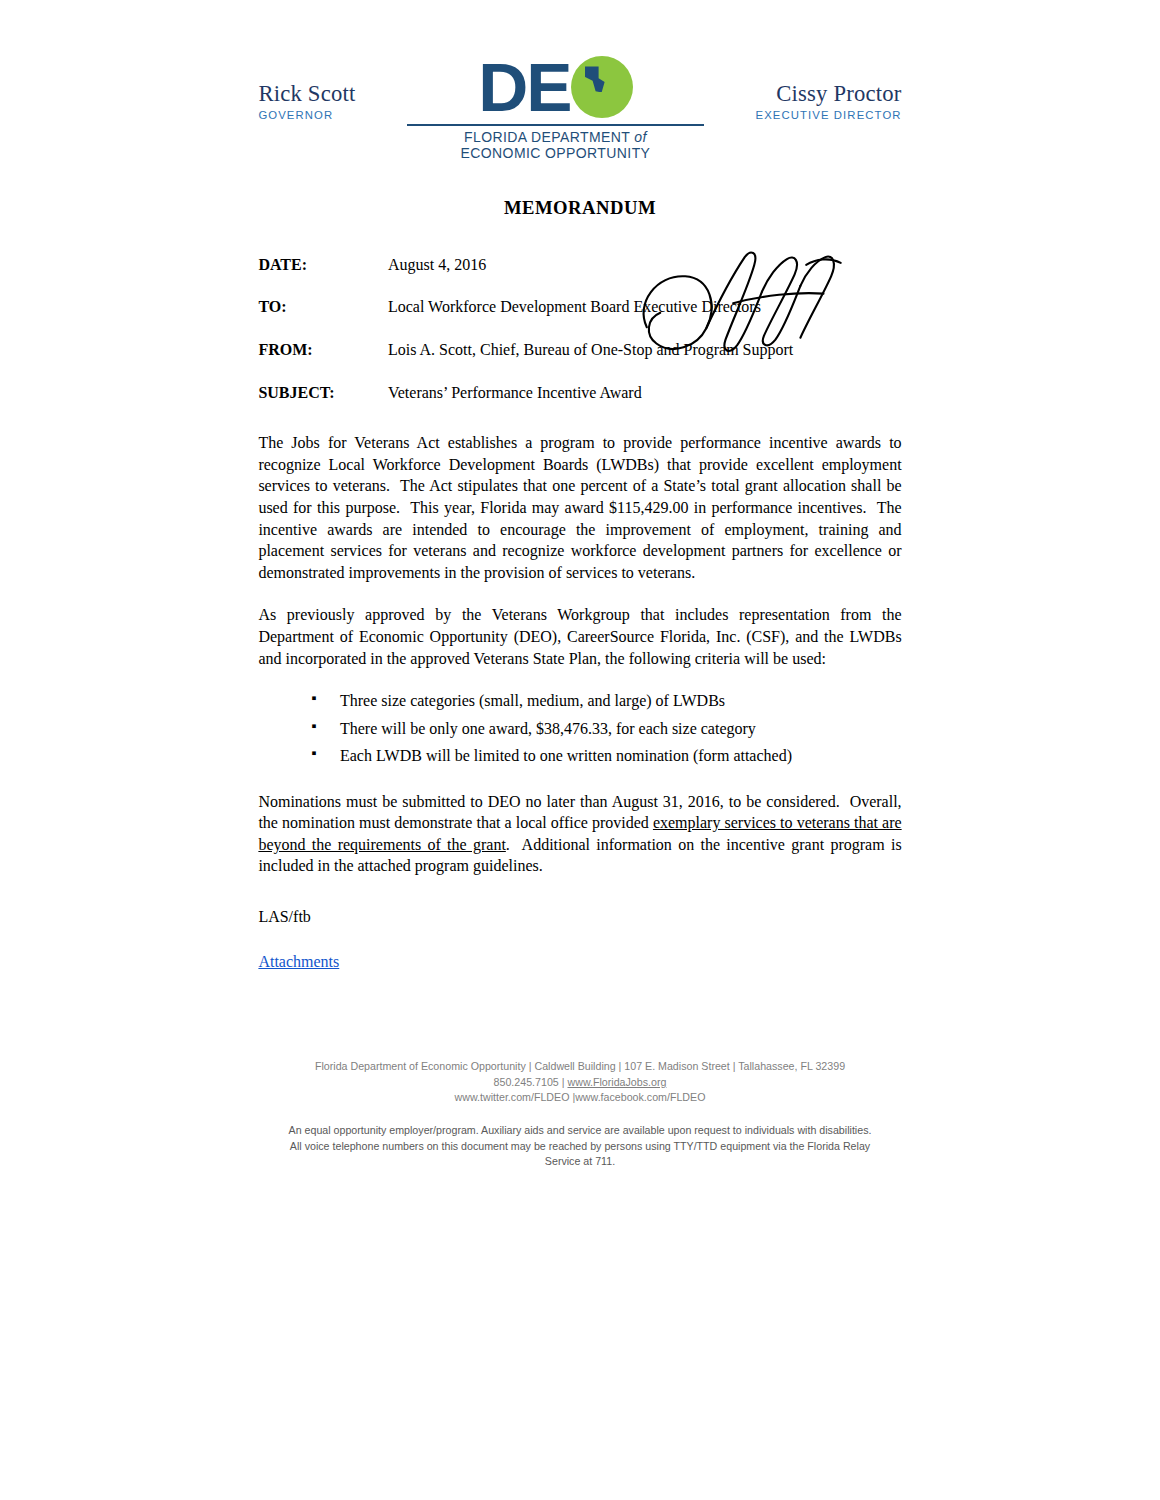Rick Scott
GOVERNOR
DE
FLORIDA DEPARTMENT of
ECONOMIC OPPORTUNITY
Cissy Proctor
EXECUTIVE DIRECTOR
MEMORANDUM
DATE:
August 4, 2016
TO:
Local Workforce Development Board Executive Directors
FROM:
Lois A. Scott, Chief, Bureau of One-Stop and Program Support
SUBJECT:
Veterans’ Performance Incentive Award
The Jobs for Veterans Act establishes a program to provide performance incentive awards to recognize Local Workforce Development Boards (LWDBs) that provide excellent employment services to veterans. The Act stipulates that one percent of a State’s total grant allocation shall be used for this purpose. This year, Florida may award $115,429.00 in performance incentives. The incentive awards are intended to encourage the improvement of employment, training and placement services for veterans and recognize workforce development partners for excellence or demonstrated improvements in the provision of services to veterans.
As previously approved by the Veterans Workgroup that includes representation from the Department of Economic Opportunity (DEO), CareerSource Florida, Inc. (CSF), and the LWDBs and incorporated in the approved Veterans State Plan, the following criteria will be used:
Three size categories (small, medium, and large) of LWDBs
There will be only one award, $38,476.33, for each size category
Each LWDB will be limited to one written nomination (form attached)
Nominations must be submitted to DEO no later than August 31, 2016, to be considered. Overall, the nomination must demonstrate that a local office provided exemplary services to veterans that are beyond the requirements of the grant. Additional information on the incentive grant program is included in the attached program guidelines.
LAS/ftb
Attachments
Florida Department of Economic Opportunity | Caldwell Building | 107 E. Madison Street | Tallahassee, FL 32399
850.245.7105 | www.FloridaJobs.org
www.twitter.com/FLDEO |www.facebook.com/FLDEO
An equal opportunity employer/program. Auxiliary aids and service are available upon request to individuals with disabilities.
All voice telephone numbers on this document may be reached by persons using TTY/TTD equipment via the Florida Relay
Service at 711.